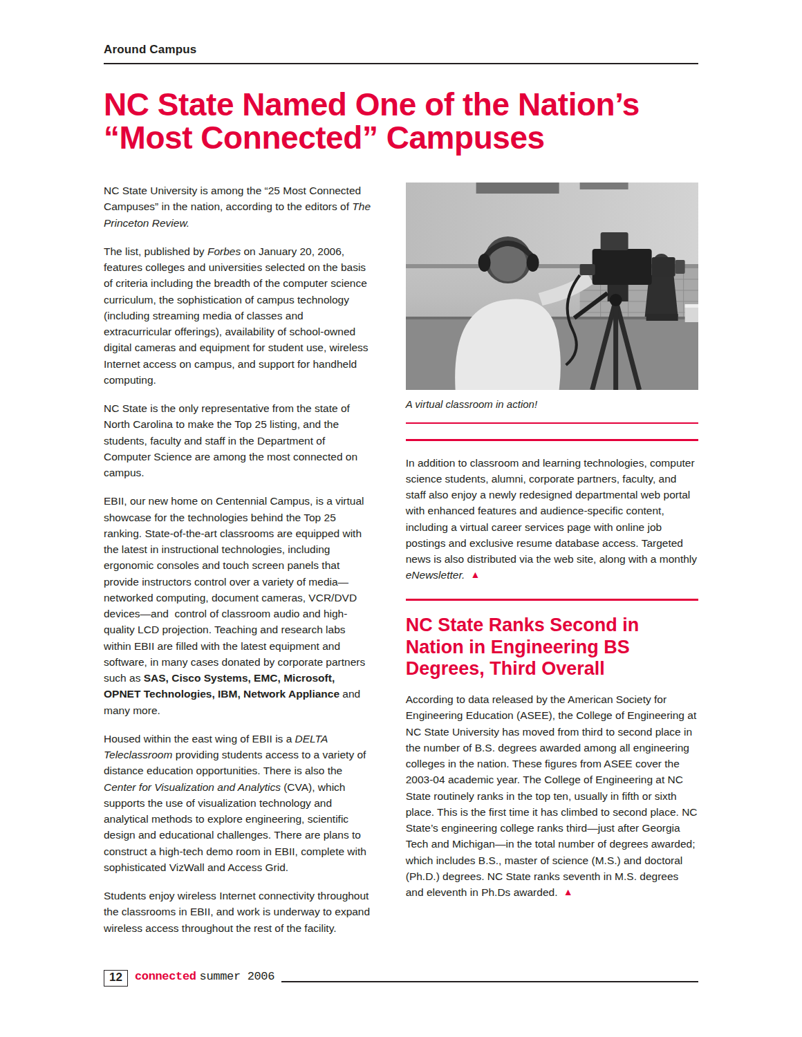Around Campus
NC State Named One of the Nation’s
“Most Connected” Campuses
NC State University is among the “25 Most Connected Campuses” in the nation, according to the editors of The Princeton Review.
The list, published by Forbes on January 20, 2006, features colleges and universities selected on the basis of criteria including the breadth of the computer science curriculum, the sophistication of campus technology (including streaming media of classes and extracurricular offerings), availability of school-owned digital cameras and equipment for student use, wireless Internet access on campus, and support for handheld computing.
NC State is the only representative from the state of North Carolina to make the Top 25 listing, and the students, faculty and staff in the Department of Computer Science are among the most connected on campus.
EBII, our new home on Centennial Campus, is a virtual showcase for the technologies behind the Top 25 ranking. State-of-the-art classrooms are equipped with the latest in instructional technologies, including ergonomic consoles and touch screen panels that provide instructors control over a variety of media—networked computing, document cameras, VCR/DVD devices—and control of classroom audio and high-quality LCD projection. Teaching and research labs within EBII are filled with the latest equipment and software, in many cases donated by corporate partners such as SAS, Cisco Systems, EMC, Microsoft, OPNET Technologies, IBM, Network Appliance and many more.
Housed within the east wing of EBII is a DELTA Teleclassroom providing students access to a variety of distance education opportunities. There is also the Center for Visualization and Analytics (CVA), which supports the use of visualization technology and analytical methods to explore engineering, scientific design and educational challenges. There are plans to construct a high-tech demo room in EBII, complete with sophisticated VizWall and Access Grid.
Students enjoy wireless Internet connectivity throughout the classrooms in EBII, and work is underway to expand wireless access throughout the rest of the facility.
A virtual classroom in action!
In addition to classroom and learning technologies, computer science students, alumni, corporate partners, faculty, and staff also enjoy a newly redesigned departmental web portal with enhanced features and audience-specific content, including a virtual career services page with online job postings and exclusive resume database access. Targeted news is also distributed via the web site, along with a monthly eNewsletter. ▲
NC State Ranks Second in Nation in Engineering BS Degrees, Third Overall
According to data released by the American Society for Engineering Education (ASEE), the College of Engineering at NC State University has moved from third to second place in the number of B.S. degrees awarded among all engineering colleges in the nation. These figures from ASEE cover the 2003-04 academic year. The College of Engineering at NC State routinely ranks in the top ten, usually in fifth or sixth place. This is the first time it has climbed to second place. NC State’s engineering college ranks third—just after Georgia Tech and Michigan—in the total number of degrees awarded; which includes B.S., master of science (M.S.) and doctoral (Ph.D.) degrees. NC State ranks seventh in M.S. degrees and eleventh in Ph.Ds awarded. ▲
12
connected summer 2006